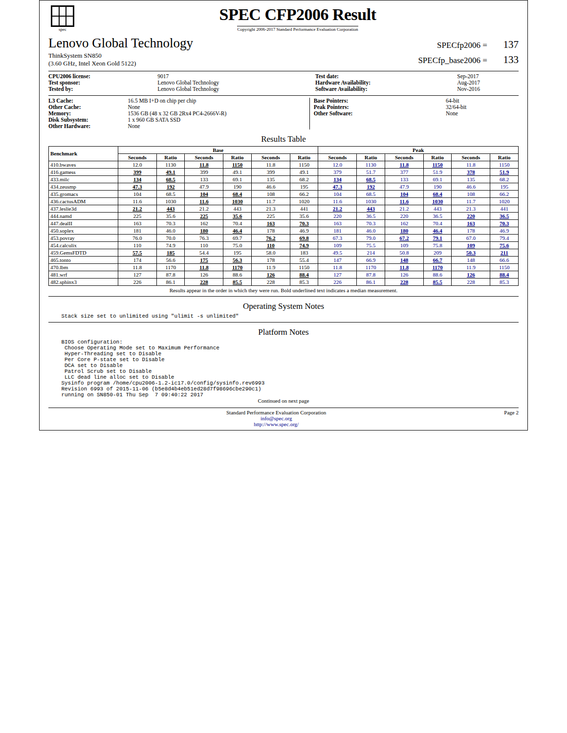spec
SPEC CFP2006 Result
Copyright 2006-2017 Standard Performance Evaluation Corporation
Lenovo Global Technology
ThinkSystem SN850
(3.60 GHz, Intel Xeon Gold 5122)
SPECfp2006 = 137
SPECfp_base2006 = 133
| CPU2006 license: | 9017 | Test date: | Sep-2017 |
| Test sponsor: | Lenovo Global Technology | Hardware Availability: | Aug-2017 |
| Tested by: | Lenovo Global Technology | Software Availability: | Nov-2016 |
| L3 Cache: | 16.5 MB I+D on chip per chip |
| Other Cache: | None |
| Memory: | 1536 GB (48 x 32 GB 2Rx4 PC4-2666V-R) |
| Disk Subsystem: | 1 x 960 GB SATA SSD |
| Other Hardware: | None |
| Base Pointers: | 64-bit |
| Peak Pointers: | 32/64-bit |
| Other Software: | None |
Results Table
| Benchmark | Base | Peak |
| --- | --- | --- |
| Seconds | Ratio | Seconds | Ratio | Seconds | Ratio | Seconds | Ratio | Seconds | Ratio | Seconds | Ratio |
| 410.bwaves | 12.0 | 1130 | 11.8 | 1150 | 11.8 | 1150 | 12.0 | 1130 | 11.8 | 1150 | 11.8 | 1150 |
| 416.gamess | 399 | 49.1 | 399 | 49.1 | 399 | 49.1 | 379 | 51.7 | 377 | 51.9 | 378 | 51.9 |
| 433.milc | 134 | 68.5 | 133 | 69.1 | 135 | 68.2 | 134 | 68.5 | 133 | 69.1 | 135 | 68.2 |
| 434.zeusmp | 47.3 | 192 | 47.9 | 190 | 46.6 | 195 | 47.3 | 192 | 47.9 | 190 | 46.6 | 195 |
| 435.gromacs | 104 | 68.5 | 104 | 68.4 | 108 | 66.2 | 104 | 68.5 | 104 | 68.4 | 108 | 66.2 |
| 436.cactusADM | 11.6 | 1030 | 11.6 | 1030 | 11.7 | 1020 | 11.6 | 1030 | 11.6 | 1030 | 11.7 | 1020 |
| 437.leslie3d | 21.2 | 443 | 21.2 | 443 | 21.3 | 441 | 21.2 | 443 | 21.2 | 443 | 21.3 | 441 |
| 444.namd | 225 | 35.6 | 225 | 35.6 | 225 | 35.6 | 220 | 36.5 | 220 | 36.5 | 220 | 36.5 |
| 447.dealII | 163 | 70.3 | 162 | 70.4 | 163 | 70.3 | 163 | 70.3 | 162 | 70.4 | 163 | 70.3 |
| 450.soplex | 181 | 46.0 | 180 | 46.4 | 178 | 46.9 | 181 | 46.0 | 180 | 46.4 | 178 | 46.9 |
| 453.povray | 76.0 | 70.0 | 76.3 | 69.7 | 76.2 | 69.8 | 67.3 | 79.0 | 67.2 | 79.1 | 67.0 | 79.4 |
| 454.calculix | 110 | 74.9 | 110 | 75.0 | 110 | 74.9 | 109 | 75.5 | 109 | 75.8 | 109 | 75.6 |
| 459.GemsFDTD | 57.5 | 185 | 54.4 | 195 | 58.0 | 183 | 49.5 | 214 | 50.8 | 209 | 50.3 | 211 |
| 465.tonto | 174 | 56.6 | 175 | 56.3 | 178 | 55.4 | 147 | 66.9 | 148 | 66.7 | 148 | 66.6 |
| 470.lbm | 11.8 | 1170 | 11.8 | 1170 | 11.9 | 1150 | 11.8 | 1170 | 11.8 | 1170 | 11.9 | 1150 |
| 481.wrf | 127 | 87.8 | 126 | 88.6 | 126 | 88.4 | 127 | 87.8 | 126 | 88.6 | 126 | 88.4 |
| 482.sphinx3 | 226 | 86.1 | 228 | 85.5 | 228 | 85.3 | 226 | 86.1 | 228 | 85.5 | 228 | 85.3 |
Results appear in the order in which they were run. Bold underlined text indicates a median measurement.
Operating System Notes
    Stack size set to unlimited using "ulimit -s unlimited"
Platform Notes
    BIOS configuration:
     Choose Operating Mode set to Maximum Performance
     Hyper-Threading set to Disable
     Per Core P-state set to Disable
     DCA set to Disable
     Patrol Scrub set to Disable
     LLC dead line alloc set to Disable
    Sysinfo program /home/cpu2006-1.2-ic17.0/config/sysinfo.rev6993
    Revision 6993 of 2015-11-06 (b5e8d4b4eb51ed28d7f98696cbe290c1)
    running on SN850-01 Thu Sep  7 09:40:22 2017
Continued on next page
Standard Performance Evaluation Corporation
info@spec.org
http://www.spec.org/
Page 2